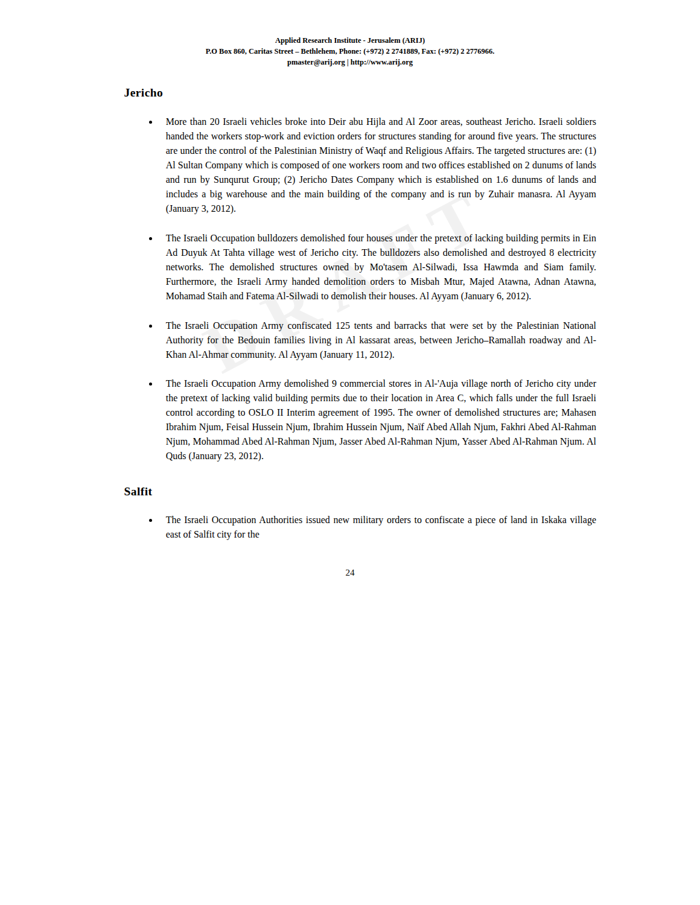DRAFT
Applied Research Institute - Jerusalem (ARIJ)
P.O Box 860, Caritas Street – Bethlehem, Phone: (+972) 2 2741889, Fax: (+972) 2 2776966.
pmaster@arij.org | http://www.arij.org
Jericho
More than 20 Israeli vehicles broke into Deir abu Hijla and Al Zoor areas, southeast Jericho. Israeli soldiers handed the workers stop-work and eviction orders for structures standing for around five years. The structures are under the control of the Palestinian Ministry of Waqf and Religious Affairs. The targeted structures are: (1) Al Sultan Company which is composed of one workers room and two offices established on 2 dunums of lands and run by Sunqurut Group; (2) Jericho Dates Company which is established on 1.6 dunums of lands and includes a big warehouse and the main building of the company and is run by Zuhair manasra. Al Ayyam (January 3, 2012).
The Israeli Occupation bulldozers demolished four houses under the pretext of lacking building permits in Ein Ad Duyuk At Tahta village west of Jericho city. The bulldozers also demolished and destroyed 8 electricity networks. The demolished structures owned by Mo'tasem Al-Silwadi, Issa Hawmda and Siam family. Furthermore, the Israeli Army handed demolition orders to Misbah Mtur, Majed Atawna, Adnan Atawna, Mohamad Staih and Fatema Al-Silwadi to demolish their houses. Al Ayyam (January 6, 2012).
The Israeli Occupation Army confiscated 125 tents and barracks that were set by the Palestinian National Authority for the Bedouin families living in Al kassarat areas, between Jericho–Ramallah roadway and Al-Khan Al-Ahmar community. Al Ayyam (January 11, 2012).
The Israeli Occupation Army demolished 9 commercial stores in Al-'Auja village north of Jericho city under the pretext of lacking valid building permits due to their location in Area C, which falls under the full Israeli control according to OSLO II Interim agreement of 1995. The owner of demolished structures are; Mahasen Ibrahim Njum, Feisal Hussein Njum, Ibrahim Hussein Njum, Naïf Abed Allah Njum, Fakhri Abed Al-Rahman Njum, Mohammad Abed Al-Rahman Njum, Jasser Abed Al-Rahman Njum, Yasser Abed Al-Rahman Njum. Al Quds (January 23, 2012).
Salfit
The Israeli Occupation Authorities issued new military orders to confiscate a piece of land in Iskaka village east of Salfit city for the
24